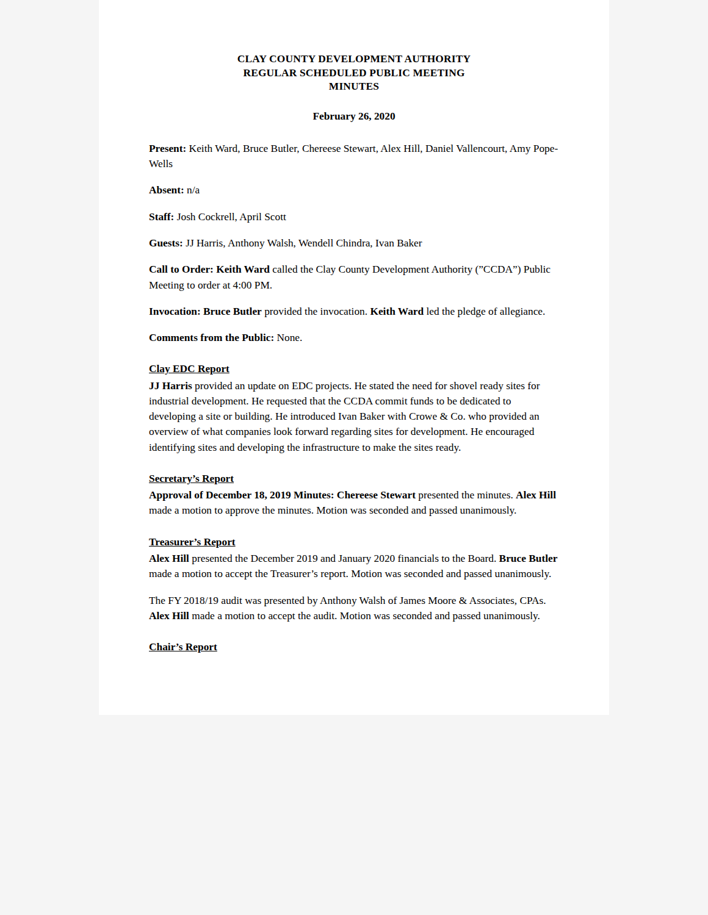Clay County Development Authority
Regular Scheduled Public Meeting
Minutes
February 26, 2020
Present: Keith Ward, Bruce Butler, Chereese Stewart, Alex Hill, Daniel Vallencourt, Amy Pope-Wells
Absent: n/a
Staff: Josh Cockrell, April Scott
Guests: JJ Harris, Anthony Walsh, Wendell Chindra, Ivan Baker
Call to Order: Keith Ward called the Clay County Development Authority (”CCDA”) Public Meeting to order at 4:00 PM.
Invocation: Bruce Butler provided the invocation. Keith Ward led the pledge of allegiance.
Comments from the Public: None.
Clay EDC Report
JJ Harris provided an update on EDC projects. He stated the need for shovel ready sites for industrial development. He requested that the CCDA commit funds to be dedicated to developing a site or building. He introduced Ivan Baker with Crowe & Co. who provided an overview of what companies look forward regarding sites for development. He encouraged identifying sites and developing the infrastructure to make the sites ready.
Secretary’s Report
Approval of December 18, 2019 Minutes: Chereese Stewart presented the minutes. Alex Hill made a motion to approve the minutes. Motion was seconded and passed unanimously.
Treasurer’s Report
Alex Hill presented the December 2019 and January 2020 financials to the Board. Bruce Butler made a motion to accept the Treasurer’s report. Motion was seconded and passed unanimously.
The FY 2018/19 audit was presented by Anthony Walsh of James Moore & Associates, CPAs. Alex Hill made a motion to accept the audit. Motion was seconded and passed unanimously.
Chair’s Report